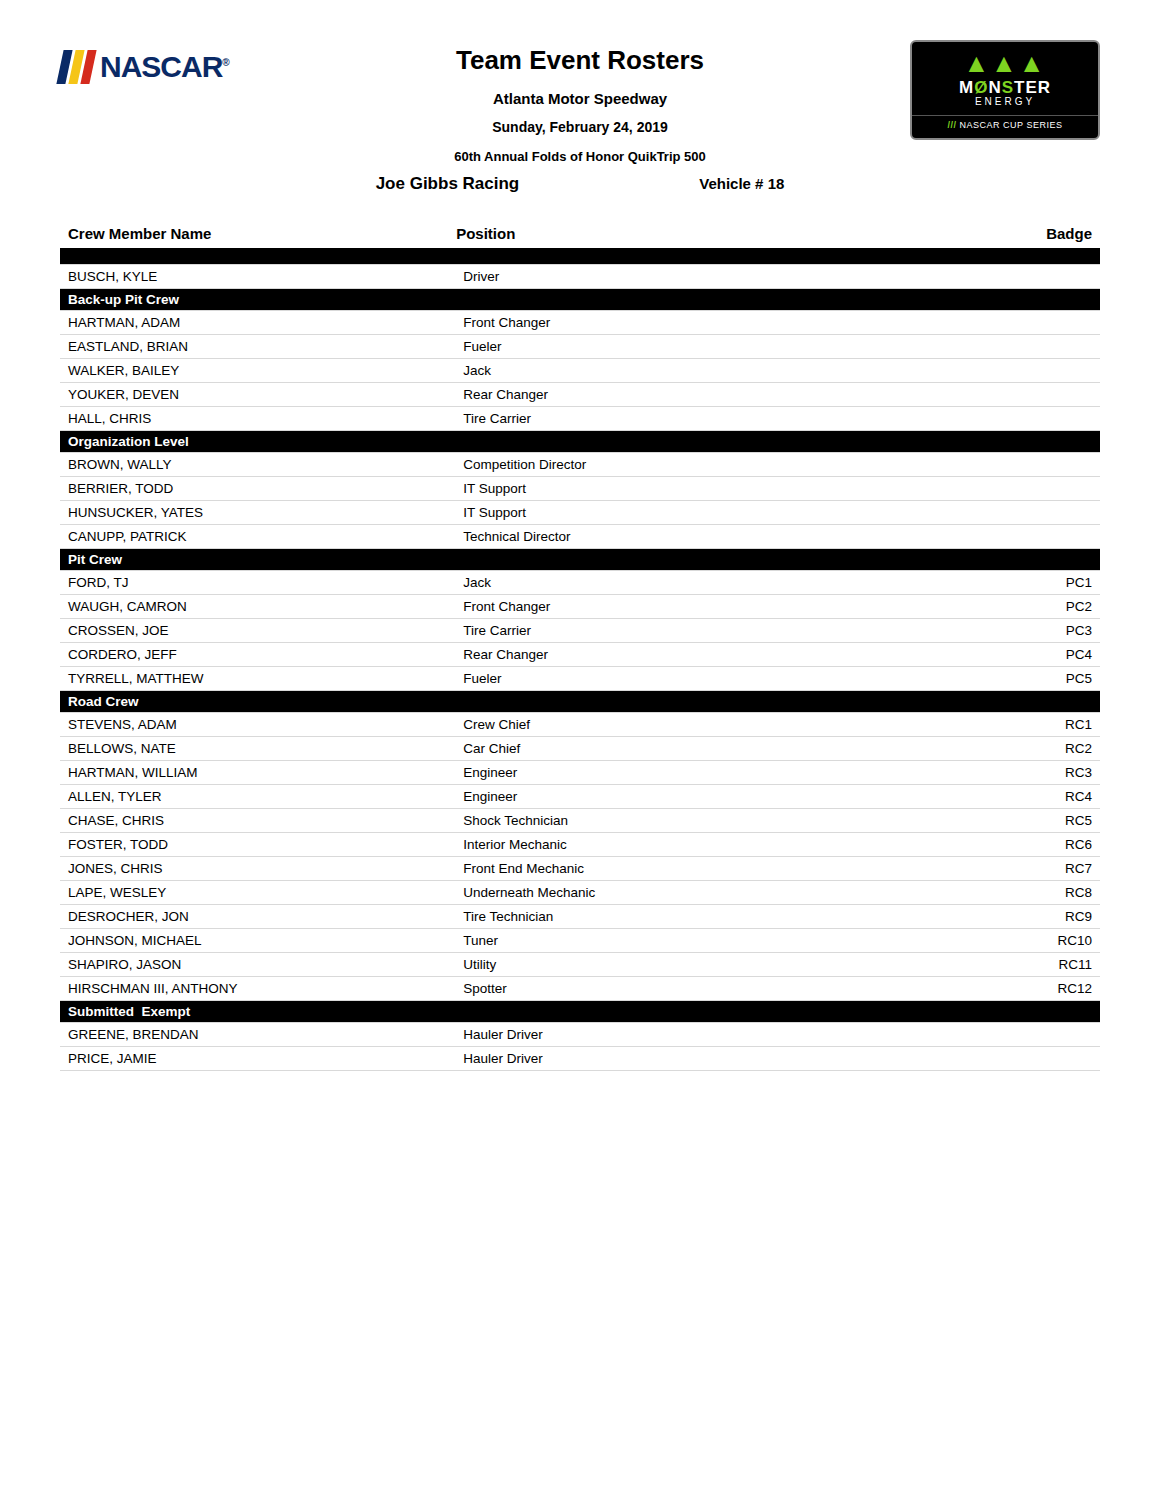NASCAR®
Team Event Rosters
Atlanta Motor Speedway
Sunday, February 24, 2019
60th Annual Folds of Honor QuikTrip 500
▲▲▲
MØNSTER
ENERGY
///NASCAR CUP SERIES
Joe Gibbs Racing
Vehicle # 18
| Crew Member Name | Position | Badge |
| --- | --- | --- |
| BUSCH, KYLE | Driver | |
| Back-up Pit Crew |
| HARTMAN, ADAM | Front Changer | |
| EASTLAND, BRIAN | Fueler | |
| WALKER, BAILEY | Jack | |
| YOUKER, DEVEN | Rear Changer | |
| HALL, CHRIS | Tire Carrier | |
| Organization Level |
| BROWN, WALLY | Competition Director | |
| BERRIER, TODD | IT Support | |
| HUNSUCKER, YATES | IT Support | |
| CANUPP, PATRICK | Technical Director | |
| Pit Crew |
| FORD, TJ | Jack | PC1 |
| WAUGH, CAMRON | Front Changer | PC2 |
| CROSSEN, JOE | Tire Carrier | PC3 |
| CORDERO, JEFF | Rear Changer | PC4 |
| TYRRELL, MATTHEW | Fueler | PC5 |
| Road Crew |
| STEVENS, ADAM | Crew Chief | RC1 |
| BELLOWS, NATE | Car Chief | RC2 |
| HARTMAN, WILLIAM | Engineer | RC3 |
| ALLEN, TYLER | Engineer | RC4 |
| CHASE, CHRIS | Shock Technician | RC5 |
| FOSTER, TODD | Interior Mechanic | RC6 |
| JONES, CHRIS | Front End Mechanic | RC7 |
| LAPE, WESLEY | Underneath Mechanic | RC8 |
| DESROCHER, JON | Tire Technician | RC9 |
| JOHNSON, MICHAEL | Tuner | RC10 |
| SHAPIRO, JASON | Utility | RC11 |
| HIRSCHMAN III, ANTHONY | Spotter | RC12 |
| Submitted Exempt |
| GREENE, BRENDAN | Hauler Driver | |
| PRICE, JAMIE | Hauler Driver | |